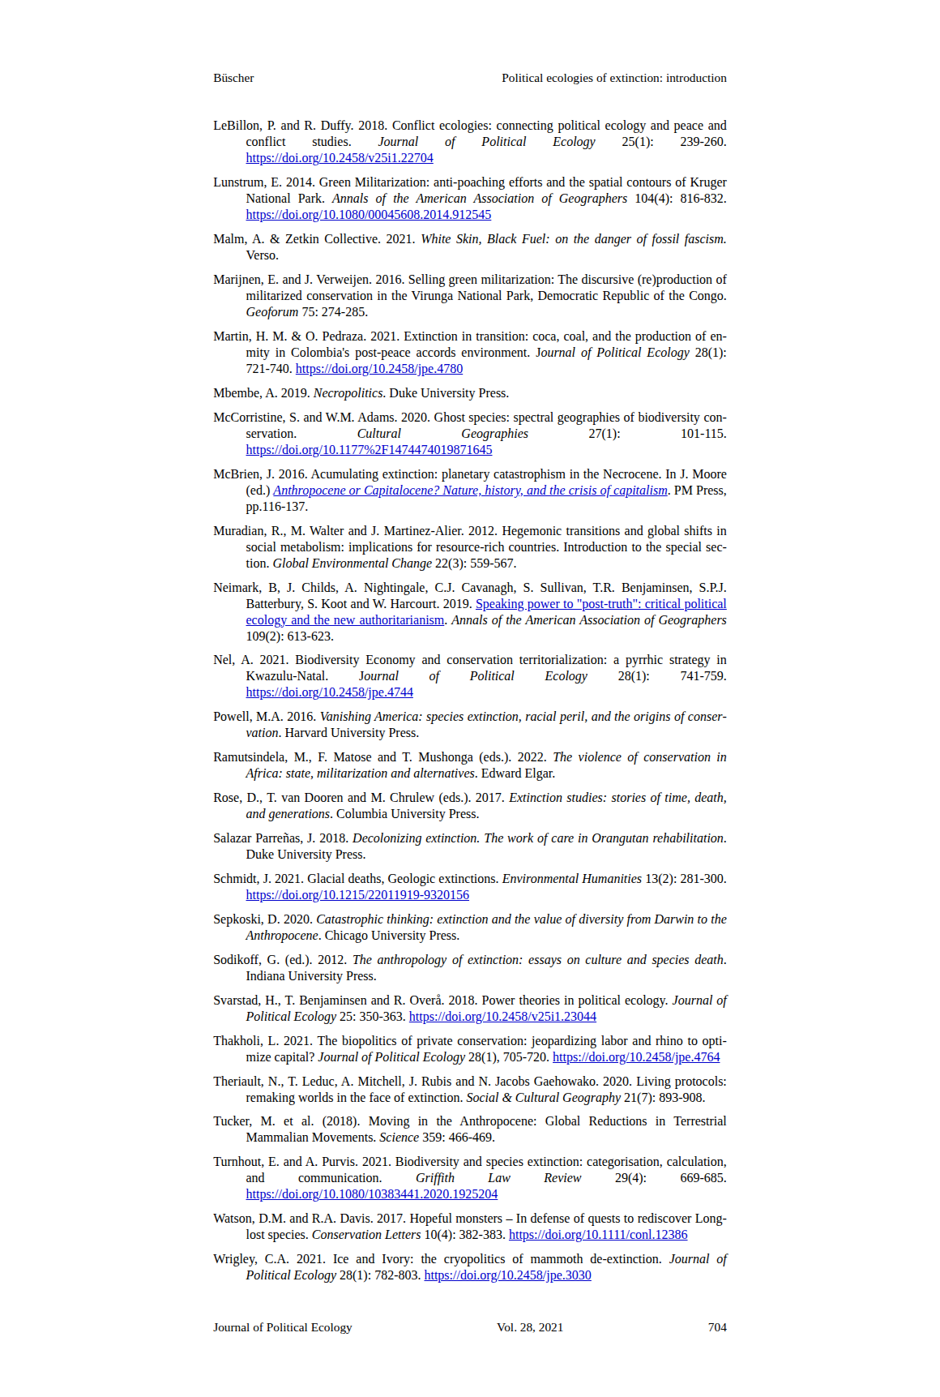Büscher Political ecologies of extinction: introduction
LeBillon, P. and R. Duffy. 2018. Conflict ecologies: connecting political ecology and peace and conflict studies. Journal of Political Ecology 25(1): 239-260. https://doi.org/10.2458/v25i1.22704
Lunstrum, E. 2014. Green Militarization: anti-poaching efforts and the spatial contours of Kruger National Park. Annals of the American Association of Geographers 104(4): 816-832. https://doi.org/10.1080/00045608.2014.912545
Malm, A. & Zetkin Collective. 2021. White Skin, Black Fuel: on the danger of fossil fascism. Verso.
Marijnen, E. and J. Verweijen. 2016. Selling green militarization: The discursive (re)production of militarized conservation in the Virunga National Park, Democratic Republic of the Congo. Geoforum 75: 274-285.
Martin, H. M. & O. Pedraza. 2021. Extinction in transition: coca, coal, and the production of enmity in Colombia's post-peace accords environment. Journal of Political Ecology 28(1): 721-740. https://doi.org/10.2458/jpe.4780
Mbembe, A. 2019. Necropolitics. Duke University Press.
McCorristine, S. and W.M. Adams. 2020. Ghost species: spectral geographies of biodiversity conservation. Cultural Geographies 27(1): 101-115. https://doi.org/10.1177%2F1474474019871645
McBrien, J. 2016. Acumulating extinction: planetary catastrophism in the Necrocene. In J. Moore (ed.) Anthropocene or Capitalocene? Nature, history, and the crisis of capitalism. PM Press, pp.116-137.
Muradian, R., M. Walter and J. Martinez-Alier. 2012. Hegemonic transitions and global shifts in social metabolism: implications for resource-rich countries. Introduction to the special section. Global Environmental Change 22(3): 559-567.
Neimark, B, J. Childs, A. Nightingale, C.J. Cavanagh, S. Sullivan, T.R. Benjaminsen, S.P.J. Batterbury, S. Koot and W. Harcourt. 2019. Speaking power to "post-truth": critical political ecology and the new authoritarianism. Annals of the American Association of Geographers 109(2): 613-623.
Nel, A. 2021. Biodiversity Economy and conservation territorialization: a pyrrhic strategy in Kwazulu-Natal. Journal of Political Ecology 28(1): 741-759. https://doi.org/10.2458/jpe.4744
Powell, M.A. 2016. Vanishing America: species extinction, racial peril, and the origins of conservation. Harvard University Press.
Ramutsindela, M., F. Matose and T. Mushonga (eds.). 2022. The violence of conservation in Africa: state, militarization and alternatives. Edward Elgar.
Rose, D., T. van Dooren and M. Chrulew (eds.). 2017. Extinction studies: stories of time, death, and generations. Columbia University Press.
Salazar Parreñas, J. 2018. Decolonizing extinction. The work of care in Orangutan rehabilitation. Duke University Press.
Schmidt, J. 2021. Glacial deaths, Geologic extinctions. Environmental Humanities 13(2): 281-300. https://doi.org/10.1215/22011919-9320156
Sepkoski, D. 2020. Catastrophic thinking: extinction and the value of diversity from Darwin to the Anthropocene. Chicago University Press.
Sodikoff, G. (ed.). 2012. The anthropology of extinction: essays on culture and species death. Indiana University Press.
Svarstad, H., T. Benjaminsen and R. Overå. 2018. Power theories in political ecology. Journal of Political Ecology 25: 350-363. https://doi.org/10.2458/v25i1.23044
Thakholi, L. 2021. The biopolitics of private conservation: jeopardizing labor and rhino to optimize capital? Journal of Political Ecology 28(1), 705-720. https://doi.org/10.2458/jpe.4764
Theriault, N., T. Leduc, A. Mitchell, J. Rubis and N. Jacobs Gaehowako. 2020. Living protocols: remaking worlds in the face of extinction. Social & Cultural Geography 21(7): 893-908.
Tucker, M. et al. (2018). Moving in the Anthropocene: Global Reductions in Terrestrial Mammalian Movements. Science 359: 466-469.
Turnhout, E. and A. Purvis. 2021. Biodiversity and species extinction: categorisation, calculation, and communication. Griffith Law Review 29(4): 669-685. https://doi.org/10.1080/10383441.2020.1925204
Watson, D.M. and R.A. Davis. 2017. Hopeful monsters – In defense of quests to rediscover Long-lost species. Conservation Letters 10(4): 382-383. https://doi.org/10.1111/conl.12386
Wrigley, C.A. 2021. Ice and Ivory: the cryopolitics of mammoth de-extinction. Journal of Political Ecology 28(1): 782-803. https://doi.org/10.2458/jpe.3030
Journal of Political Ecology Vol. 28, 2021 704